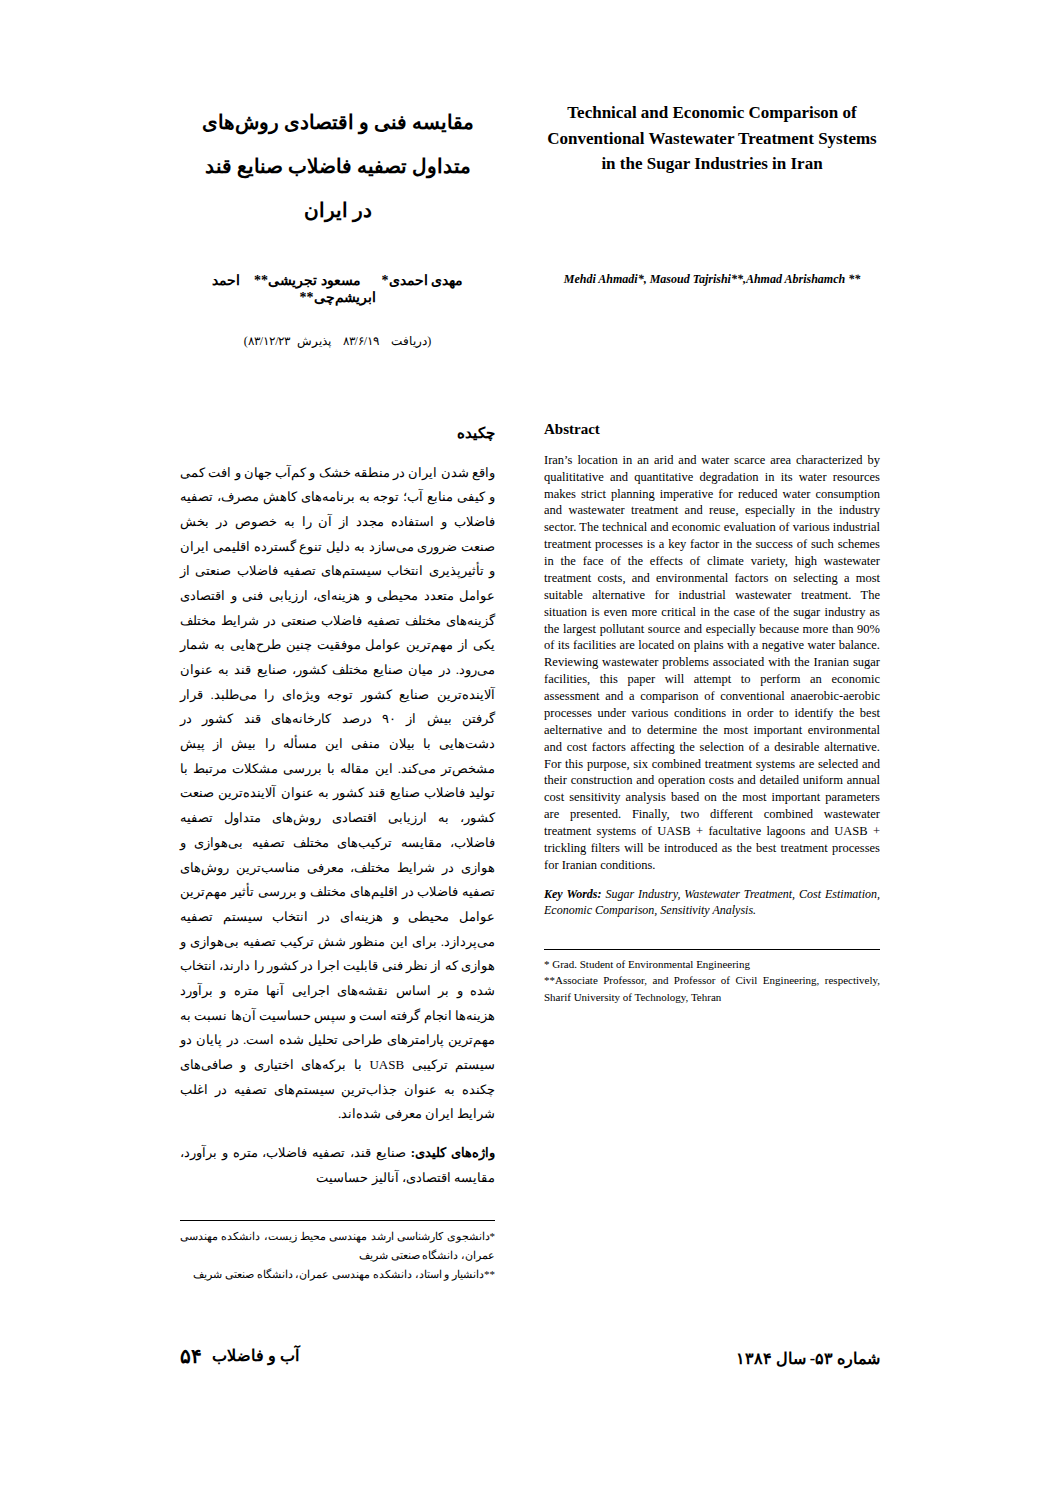Technical and Economic Comparison of Conventional Wastewater Treatment Systems in the Sugar Industries in Iran
مقایسه فنی و اقتصادی روش‌های
متداول تصفیه فاضلاب صنایع قند
در ایران
Mehdi Ahmadi*, Masoud Tajrishi**,Ahmad Abrishamch **
مهدی احمدی* مسعود تجریشی** احمد ابریشم‌چی**
(دریافت ۸۳/۶/۱۹ پذیرش ۸۳/۱۲/۲۳)
Abstract
Iran’s location in an arid and water scarce area characterized by qualititative and quantitative degradation in its water resources makes strict planning imperative for reduced water consumption and wastewater treatment and reuse, especially in the industry sector. The technical and economic evaluation of various industrial treatment processes is a key factor in the success of such schemes in the face of the effects of climate variety, high wastewater treatment costs, and environmental factors on selecting a most suitable alternative for industrial wastewater treatment. The situation is even more critical in the case of the sugar industry as the largest pollutant source and especially because more than 90% of its facilities are located on plains with a negative water balance. Reviewing wastewater problems associated with the Iranian sugar facilities, this paper will attempt to perform an economic assessment and a comparison of conventional anaerobic-aerobic processes under various conditions in order to identify the best aelternative and to determine the most important environmental and cost factors affecting the selection of a desirable alternative. For this purpose, six combined treatment systems are selected and their construction and operation costs and detailed uniform annual cost sensitivity analysis based on the most important parameters are presented. Finally, two different combined wastewater treatment systems of UASB + facultative lagoons and UASB + trickling filters will be introduced as the best treatment processes for Iranian conditions.
Key Words: Sugar Industry, Wastewater Treatment, Cost Estimation, Economic Comparison, Sensitivity Analysis.
* Grad. Student of Environmental Engineering
**Associate Professor, and Professor of Civil Engineering, respectively, Sharif University of Technology, Tehran
چکیده
واقع شدن ایران در منطقه خشک و کم‌آب جهان و افت کمی و کیفی منابع آب؛ توجه به برنامه‌های کاهش مصرف، تصفیه فاضلاب و استفاده مجدد از آن را به خصوص در بخش صنعت ضروری می‌سازد به دلیل تنوع گسترده اقلیمی ایران و تأثیرپذیری انتخاب سیستم‌های تصفیه فاضلاب صنعتی از عوامل متعدد محیطی و هزینه‌ای، ارزیابی فنی و اقتصادی گزینه‌های مختلف تصفیه فاضلاب صنعتی در شرایط مختلف یکی از مهم‌ترین عوامل موفقیت چنین طرح‌هایی به شمار می‌رود. در میان صنایع مختلف کشور، صنایع قند به عنوان آلاینده‌ترین صنایع کشور توجه ویژه‌ای را می‌طلبد. قرار گرفتن بیش از ۹۰ درصد کارخانه‌های قند کشور در دشت‌هایی با بیلان منفی این مسأله را بیش از پیش مشخص‌تر می‌کند. این مقاله با بررسی مشکلات مرتبط با تولید فاضلاب صنایع قند کشور به عنوان آلاینده‌ترین صنعت کشور، به ارزیابی اقتصادی روش‌های متداول تصفیه فاضلاب، مقایسه ترکیب‌های مختلف تصفیه بی‌هوازی و هوازی در شرایط مختلف، معرفی مناسب‌ترین روش‌های تصفیه فاضلاب در اقلیم‌های مختلف و بررسی تأثیر مهم‌ترین عوامل محیطی و هزینه‌ای در انتخاب سیستم تصفیه می‌پردازد. برای این منظور شش ترکیب تصفیه بی‌هوازی و هوازی که از نظر فنی قابلیت اجرا در کشور را دارند، انتخاب شده و بر اساس نقشه‌های اجرایی آنها متره و برآورد هزینه‌ها انجام گرفته است و سپس حساسیت آن‌ها نسبت به مهم‌ترین پارامترهای طراحی تحلیل شده است. در پایان دو سیستم ترکیبی UASB با برکه‌های اختیاری و صافی‌های چکنده به عنوان جذاب‌ترین سیستم‌های تصفیه در اغلب شرایط ایران معرفی شده‌اند.
واژه‌های کلیدی: صنایع قند، تصفیه فاضلاب، متره و برآورد، مقایسه اقتصادی، آنالیز حساسیت
*دانشجوی کارشناسی ارشد مهندسی محیط زیست، دانشکده مهندسی عمران، دانشگاه صنعتی شریف
**دانشیار و استاد، دانشکده مهندسی عمران، دانشگاه صنعتی شریف
شماره ۵۳- سال ۱۳۸۴
آب و فاضلاب ۵۴